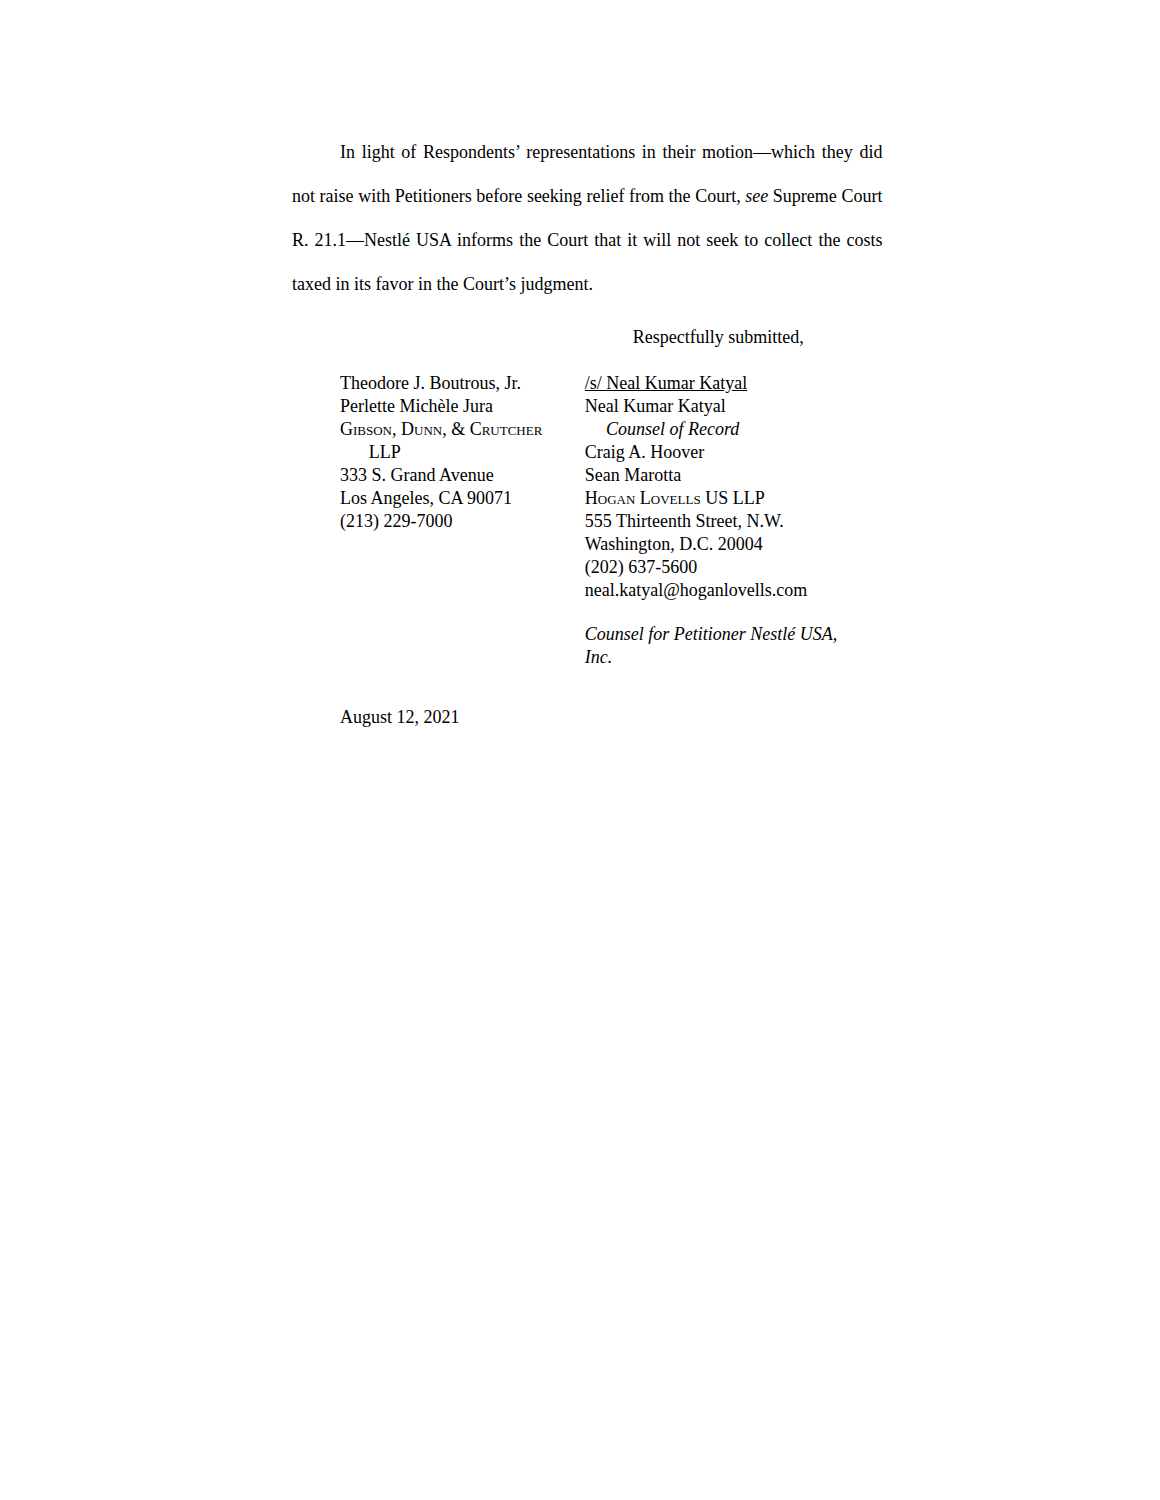In light of Respondents’ representations in their motion—which they did not raise with Petitioners before seeking relief from the Court, see Supreme Court R. 21.1—Nestlé USA informs the Court that it will not seek to collect the costs taxed in its favor in the Court’s judgment.
Respectfully submitted,
Theodore J. Boutrous, Jr.
Perlette Michèle Jura
Gibson, Dunn, & Crutcher
LLP
333 S. Grand Avenue
Los Angeles, CA 90071
(213) 229-7000
/s/ Neal Kumar Katyal
Neal Kumar Katyal
Counsel of Record
Craig A. Hoover
Sean Marotta
Hogan Lovells US LLP
555 Thirteenth Street, N.W.
Washington, D.C. 20004
(202) 637-5600
neal.katyal@hoganlovells.com
Counsel for Petitioner Nestlé USA,
Inc.
August 12, 2021